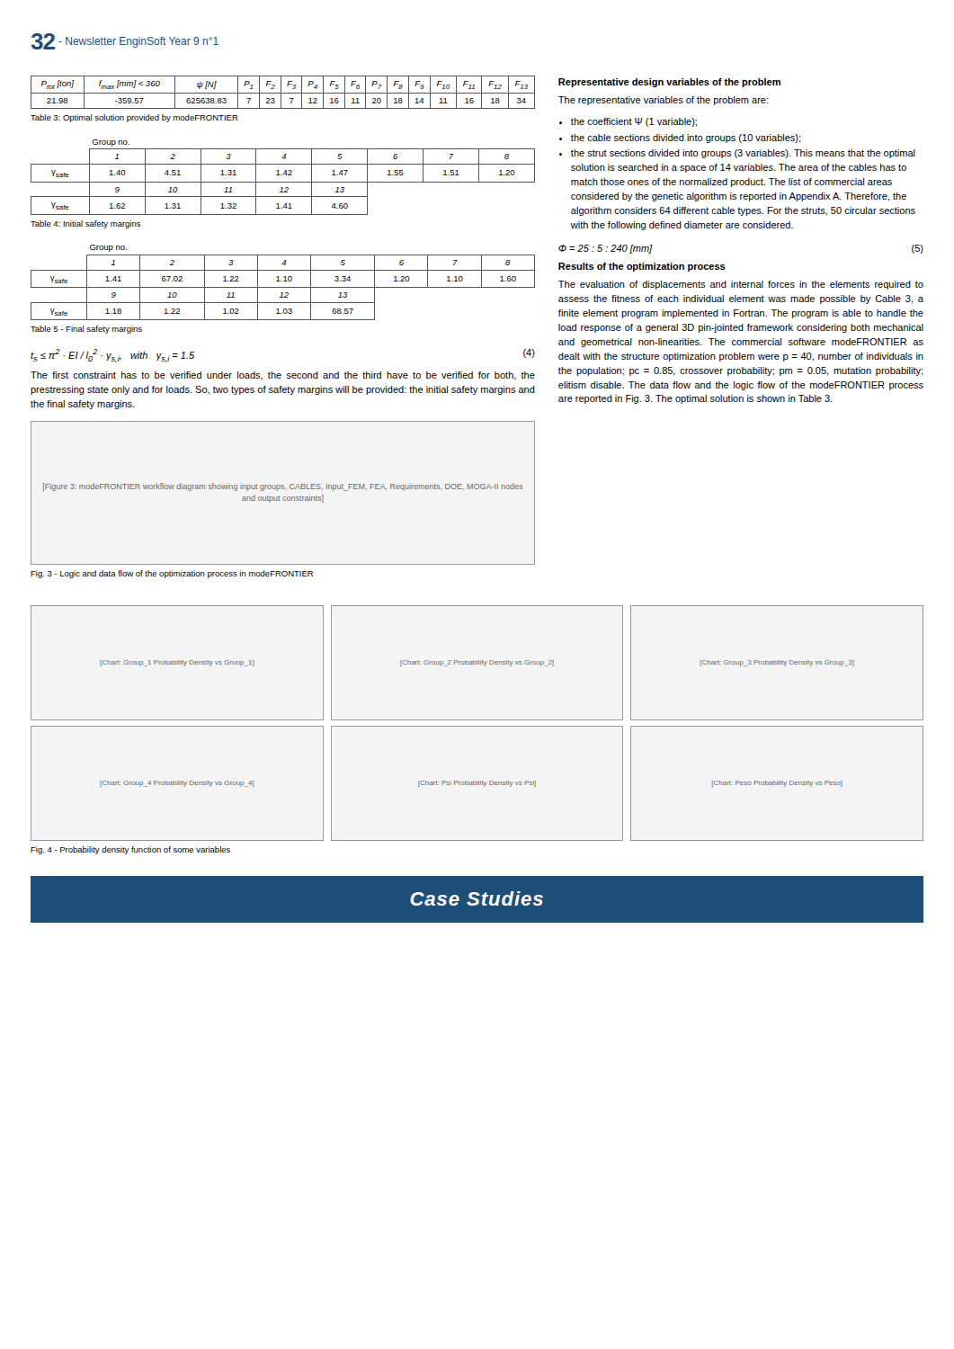32- Newsletter EnginSoft Year 9 n°1
| P tot [ton] | f max [mm] < 360 | ψ [N] | P 1 | F 2 | F 3 | P 4 | F 5 | F 6 | P 7 | F 8 | F 9 | F 10 | F 11 | F 12 | F 13 |
| --- | --- | --- | --- | --- | --- | --- | --- | --- | --- | --- | --- | --- | --- | --- | --- |
| 21.98 | -359.57 | 625638.83 | 7 | 23 | 7 | 12 | 16 | 11 | 20 | 18 | 14 | 11 | 16 | 18 | 34 |
Table 3: Optimal solution provided by modeFRONTIER
| | Group no. |
| | 1 | 2 | 3 | 4 | 5 | 6 | 7 | 8 |
| γ safe | 1.40 | 4.51 | 1.31 | 1.42 | 1.47 | 1.55 | 1.51 | 1.20 |
| | 9 | 10 | 11 | 12 | 13 | | | |
| γ safe | 1.62 | 1.31 | 1.32 | 1.41 | 4.60 | | | |
Table 4: Initial safety margins
| | Group no. |
| | 1 | 2 | 3 | 4 | 5 | 6 | 7 | 8 |
| γ safe | 1.41 | 67.02 | 1.22 | 1.10 | 3.34 | 1.20 | 1.10 | 1.60 |
| | 9 | 10 | 11 | 12 | 13 | | | |
| γ safe | 1.18 | 1.22 | 1.02 | 1.03 | 68.57 | | | |
Table 5 - Final safety margins
ts ≤ π2 · EI / l02 · γs,i, with γs,i = 1.5 (4)
The first constraint has to be verified under loads, the second and the third have to be verified for both, the prestressing state only and for loads. So, two types of safety margins will be provided: the initial safety margins and the final safety margins.
[Figure 3: modeFRONTIER workflow diagram showing input groups, CABLES, Input_FEM, FEA, Requirements, DOE, MOGA-II nodes and output constraints]
Fig. 3 - Logic and data flow of the optimization process in modeFRONTIER
Representative design variables of the problem
The representative variables of the problem are:
the coefficient Ψ (1 variable);
the cable sections divided into groups (10 variables);
the strut sections divided into groups (3 variables). This means that the optimal solution is searched in a space of 14 variables. The area of the cables has to match those ones of the normalized product. The list of commercial areas considered by the genetic algorithm is reported in Appendix A. Therefore, the algorithm considers 64 different cable types. For the struts, 50 circular sections with the following defined diameter are considered.
Φ = 25 : 5 : 240 [mm] (5)
Results of the optimization process
The evaluation of displacements and internal forces in the elements required to assess the fitness of each individual element was made possible by Cable 3, a finite element program implemented in Fortran. The program is able to handle the load response of a general 3D pin-jointed framework considering both mechanical and geometrical non-linearities. The commercial software modeFRONTIER as dealt with the structure optimization problem were p = 40, number of individuals in the population; pc = 0.85, crossover probability; pm = 0.05, mutation probability; elitism disable. The data flow and the logic flow of the modeFRONTIER process are reported in Fig. 3. The optimal solution is shown in Table 3.
[Chart: Group_1 Probability Density vs Gruop_1]
[Chart: Group_2 Probability Density vs Group_2]
[Chart: Group_3 Probability Density vs Group_3]
[Chart: Group_4 Probability Density vs Group_4]
[Chart: Psi Probability Density vs Psi]
[Chart: Peso Probability Density vs Peso]
Fig. 4 - Probability density function of some variables
Case Studies